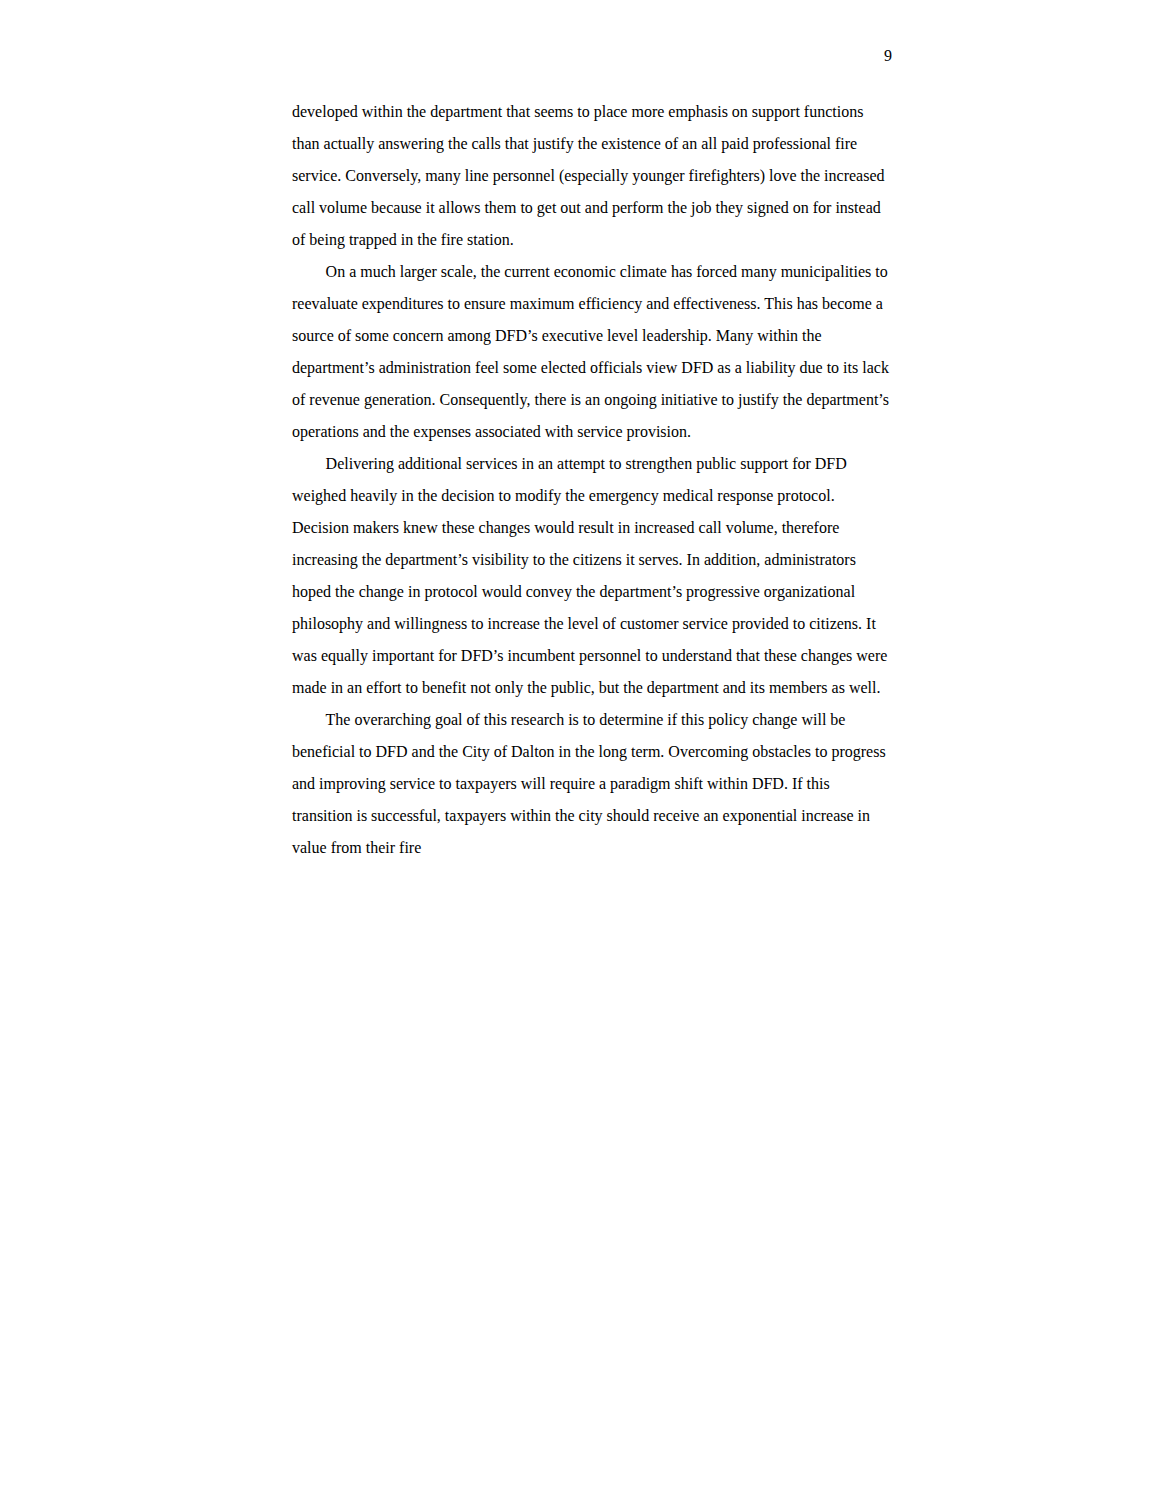9
developed within the department that seems to place more emphasis on support functions than actually answering the calls that justify the existence of an all paid professional fire service. Conversely, many line personnel (especially younger firefighters) love the increased call volume because it allows them to get out and perform the job they signed on for instead of being trapped in the fire station.
On a much larger scale, the current economic climate has forced many municipalities to reevaluate expenditures to ensure maximum efficiency and effectiveness. This has become a source of some concern among DFD’s executive level leadership. Many within the department’s administration feel some elected officials view DFD as a liability due to its lack of revenue generation. Consequently, there is an ongoing initiative to justify the department’s operations and the expenses associated with service provision.
Delivering additional services in an attempt to strengthen public support for DFD weighed heavily in the decision to modify the emergency medical response protocol. Decision makers knew these changes would result in increased call volume, therefore increasing the department’s visibility to the citizens it serves. In addition, administrators hoped the change in protocol would convey the department’s progressive organizational philosophy and willingness to increase the level of customer service provided to citizens. It was equally important for DFD’s incumbent personnel to understand that these changes were made in an effort to benefit not only the public, but the department and its members as well.
The overarching goal of this research is to determine if this policy change will be beneficial to DFD and the City of Dalton in the long term. Overcoming obstacles to progress and improving service to taxpayers will require a paradigm shift within DFD. If this transition is successful, taxpayers within the city should receive an exponential increase in value from their fire